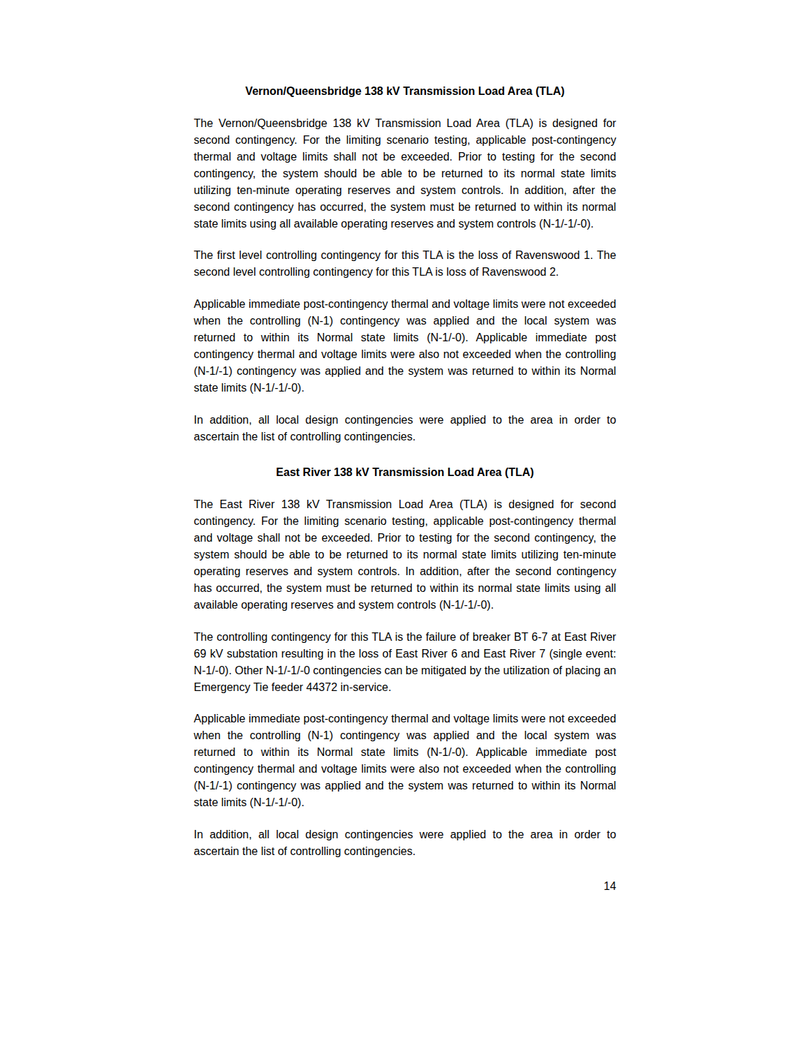Vernon/Queensbridge 138 kV Transmission Load Area (TLA)
The Vernon/Queensbridge 138 kV Transmission Load Area (TLA) is designed for second contingency. For the limiting scenario testing, applicable post-contingency thermal and voltage limits shall not be exceeded. Prior to testing for the second contingency, the system should be able to be returned to its normal state limits utilizing ten-minute operating reserves and system controls. In addition, after the second contingency has occurred, the system must be returned to within its normal state limits using all available operating reserves and system controls (N-1/-1/-0).
The first level controlling contingency for this TLA is the loss of Ravenswood 1. The second level controlling contingency for this TLA is loss of Ravenswood 2.
Applicable immediate post-contingency thermal and voltage limits were not exceeded when the controlling (N-1) contingency was applied and the local system was returned to within its Normal state limits (N-1/-0). Applicable immediate post contingency thermal and voltage limits were also not exceeded when the controlling (N-1/-1) contingency was applied and the system was returned to within its Normal state limits (N-1/-1/-0).
In addition, all local design contingencies were applied to the area in order to ascertain the list of controlling contingencies.
East River 138 kV Transmission Load Area (TLA)
The East River 138 kV Transmission Load Area (TLA) is designed for second contingency. For the limiting scenario testing, applicable post-contingency thermal and voltage shall not be exceeded. Prior to testing for the second contingency, the system should be able to be returned to its normal state limits utilizing ten-minute operating reserves and system controls. In addition, after the second contingency has occurred, the system must be returned to within its normal state limits using all available operating reserves and system controls (N-1/-1/-0).
The controlling contingency for this TLA is the failure of breaker BT 6-7 at East River 69 kV substation resulting in the loss of East River 6 and East River 7 (single event: N-1/-0). Other N-1/-1/-0 contingencies can be mitigated by the utilization of placing an Emergency Tie feeder 44372 in-service.
Applicable immediate post-contingency thermal and voltage limits were not exceeded when the controlling (N-1) contingency was applied and the local system was returned to within its Normal state limits (N-1/-0). Applicable immediate post contingency thermal and voltage limits were also not exceeded when the controlling (N-1/-1) contingency was applied and the system was returned to within its Normal state limits (N-1/-1/-0).
In addition, all local design contingencies were applied to the area in order to ascertain the list of controlling contingencies.
14